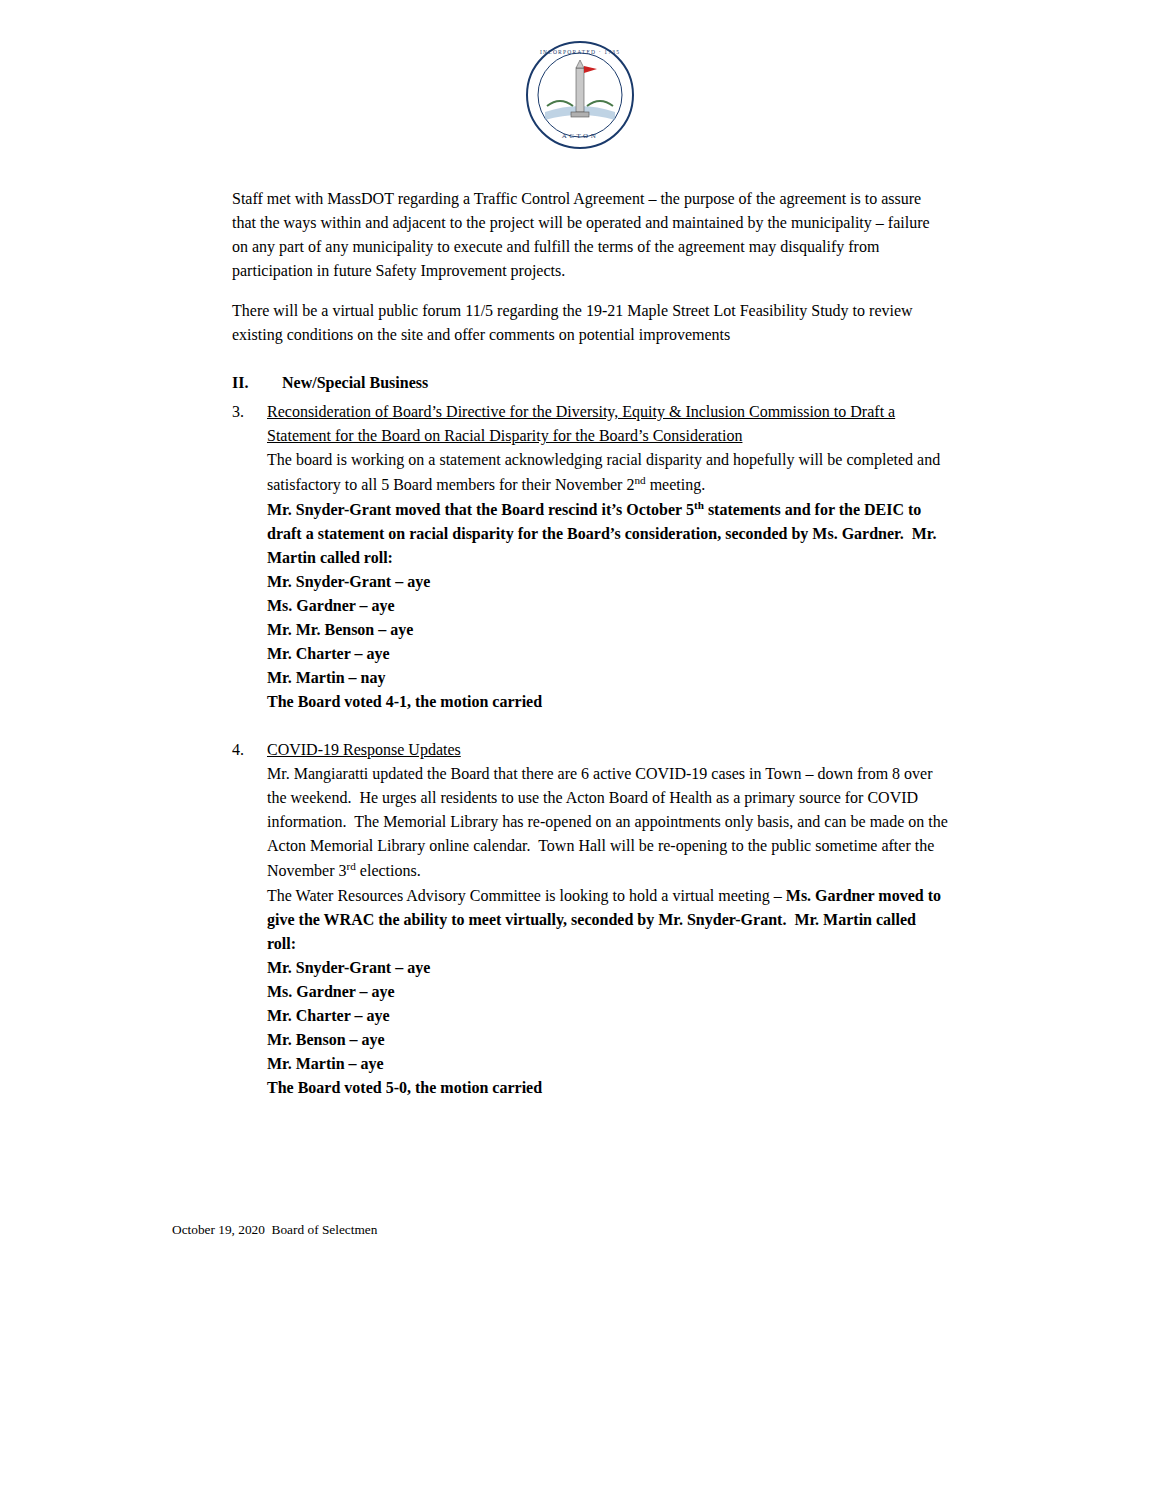INCORPORATED · 1735 ACTON
Staff met with MassDOT regarding a Traffic Control Agreement – the purpose of the agreement is to assure that the ways within and adjacent to the project will be operated and maintained by the municipality – failure on any part of any municipality to execute and fulfill the terms of the agreement may disqualify from participation in future Safety Improvement projects.
There will be a virtual public forum 11/5 regarding the 19-21 Maple Street Lot Feasibility Study to review existing conditions on the site and offer comments on potential improvements
II. New/Special Business
3. Reconsideration of Board’s Directive for the Diversity, Equity & Inclusion Commission to Draft a Statement for the Board on Racial Disparity for the Board’s Consideration
The board is working on a statement acknowledging racial disparity and hopefully will be completed and satisfactory to all 5 Board members for their November 2nd meeting.
Mr. Snyder-Grant moved that the Board rescind it’s October 5th statements and for the DEIC to draft a statement on racial disparity for the Board’s consideration, seconded by Ms. Gardner. Mr. Martin called roll:
Mr. Snyder-Grant – aye
Ms. Gardner – aye
Mr. Mr. Benson – aye
Mr. Charter – aye
Mr. Martin – nay
The Board voted 4-1, the motion carried
4. COVID-19 Response Updates
Mr. Mangiaratti updated the Board that there are 6 active COVID-19 cases in Town – down from 8 over the weekend. He urges all residents to use the Acton Board of Health as a primary source for COVID information. The Memorial Library has re-opened on an appointments only basis, and can be made on the Acton Memorial Library online calendar. Town Hall will be re-opening to the public sometime after the November 3rd elections.
The Water Resources Advisory Committee is looking to hold a virtual meeting – Ms. Gardner moved to give the WRAC the ability to meet virtually, seconded by Mr. Snyder-Grant. Mr. Martin called roll:
Mr. Snyder-Grant – aye
Ms. Gardner – aye
Mr. Charter – aye
Mr. Benson – aye
Mr. Martin – aye
The Board voted 5-0, the motion carried
October 19, 2020 Board of Selectmen